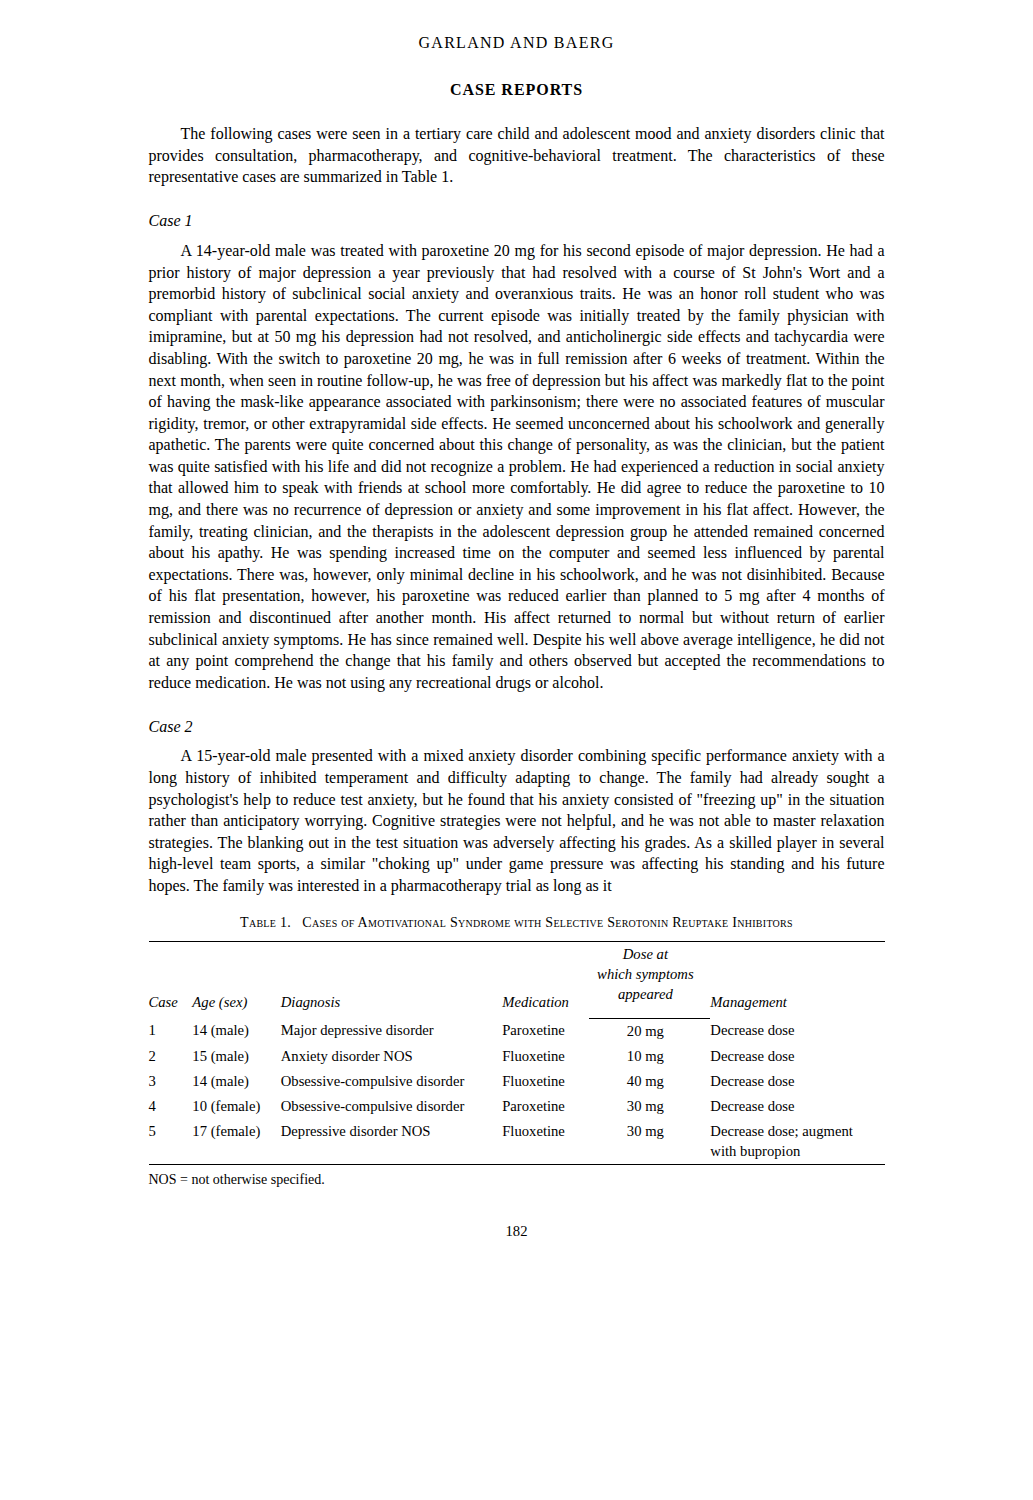GARLAND AND BAERG
CASE REPORTS
The following cases were seen in a tertiary care child and adolescent mood and anxiety disorders clinic that provides consultation, pharmacotherapy, and cognitive-behavioral treatment. The characteristics of these representative cases are summarized in Table 1.
Case 1
A 14-year-old male was treated with paroxetine 20 mg for his second episode of major depression. He had a prior history of major depression a year previously that had resolved with a course of St John's Wort and a premorbid history of subclinical social anxiety and overanxious traits. He was an honor roll student who was compliant with parental expectations. The current episode was initially treated by the family physician with imipramine, but at 50 mg his depression had not resolved, and anticholinergic side effects and tachycardia were disabling. With the switch to paroxetine 20 mg, he was in full remission after 6 weeks of treatment. Within the next month, when seen in routine follow-up, he was free of depression but his affect was markedly flat to the point of having the mask-like appearance associated with parkinsonism; there were no associated features of muscular rigidity, tremor, or other extrapyramidal side effects. He seemed unconcerned about his schoolwork and generally apathetic. The parents were quite concerned about this change of personality, as was the clinician, but the patient was quite satisfied with his life and did not recognize a problem. He had experienced a reduction in social anxiety that allowed him to speak with friends at school more comfortably. He did agree to reduce the paroxetine to 10 mg, and there was no recurrence of depression or anxiety and some improvement in his flat affect. However, the family, treating clinician, and the therapists in the adolescent depression group he attended remained concerned about his apathy. He was spending increased time on the computer and seemed less influenced by parental expectations. There was, however, only minimal decline in his schoolwork, and he was not disinhibited. Because of his flat presentation, however, his paroxetine was reduced earlier than planned to 5 mg after 4 months of remission and discontinued after another month. His affect returned to normal but without return of earlier subclinical anxiety symptoms. He has since remained well. Despite his well above average intelligence, he did not at any point comprehend the change that his family and others observed but accepted the recommendations to reduce medication. He was not using any recreational drugs or alcohol.
Case 2
A 15-year-old male presented with a mixed anxiety disorder combining specific performance anxiety with a long history of inhibited temperament and difficulty adapting to change. The family had already sought a psychologist's help to reduce test anxiety, but he found that his anxiety consisted of "freezing up" in the situation rather than anticipatory worrying. Cognitive strategies were not helpful, and he was not able to master relaxation strategies. The blanking out in the test situation was adversely affecting his grades. As a skilled player in several high-level team sports, a similar "choking up" under game pressure was affecting his standing and his future hopes. The family was interested in a pharmacotherapy trial as long as it
Table 1. Cases of Amotivational Syndrome with Selective Serotonin Reuptake Inhibitors
| Case | Age (sex) | Diagnosis | Medication | Dose at which symptoms appeared | Management |
| --- | --- | --- | --- | --- | --- |
| 1 | 14 (male) | Major depressive disorder | Paroxetine | 20 mg | Decrease dose |
| 2 | 15 (male) | Anxiety disorder NOS | Fluoxetine | 10 mg | Decrease dose |
| 3 | 14 (male) | Obsessive-compulsive disorder | Fluoxetine | 40 mg | Decrease dose |
| 4 | 10 (female) | Obsessive-compulsive disorder | Paroxetine | 30 mg | Decrease dose |
| 5 | 17 (female) | Depressive disorder NOS | Fluoxetine | 30 mg | Decrease dose; augment with bupropion |
NOS = not otherwise specified.
182